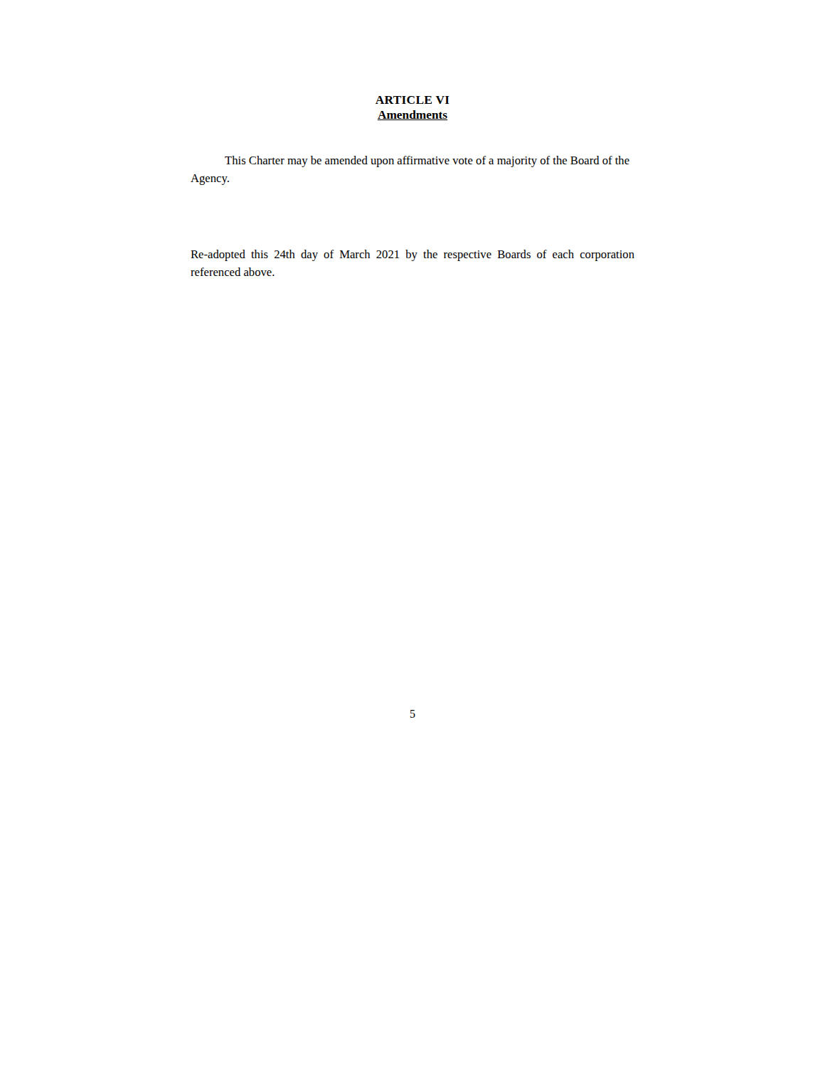ARTICLE VI
Amendments
This Charter may be amended upon affirmative vote of a majority of the Board of the Agency.
Re-adopted this 24th day of March 2021 by the respective Boards of each corporation referenced above.
5